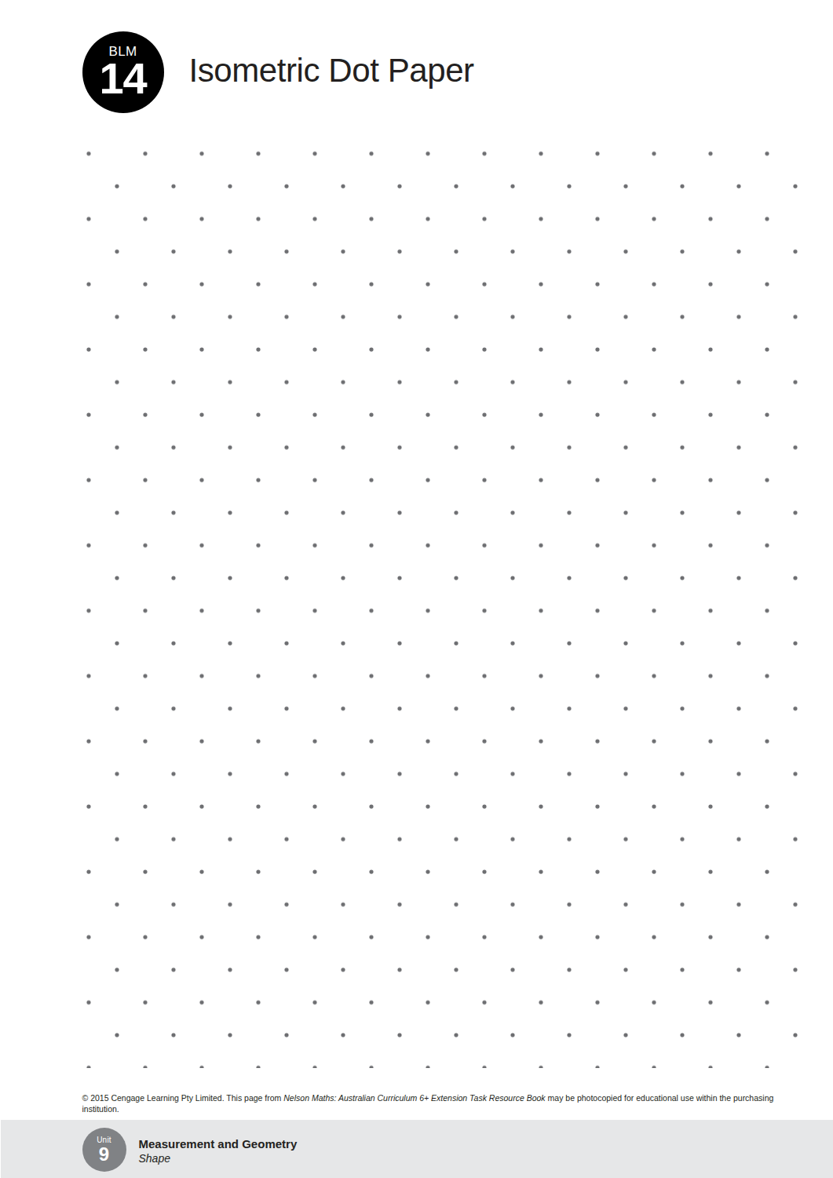BLM 14
Isometric Dot Paper
© 2015 Cengage Learning Pty Limited. This page from Nelson Maths: Australian Curriculum 6+ Extension Task Resource Book may be photocopied for educational use within the purchasing institution.
Unit 9
Measurement and Geometry Shape